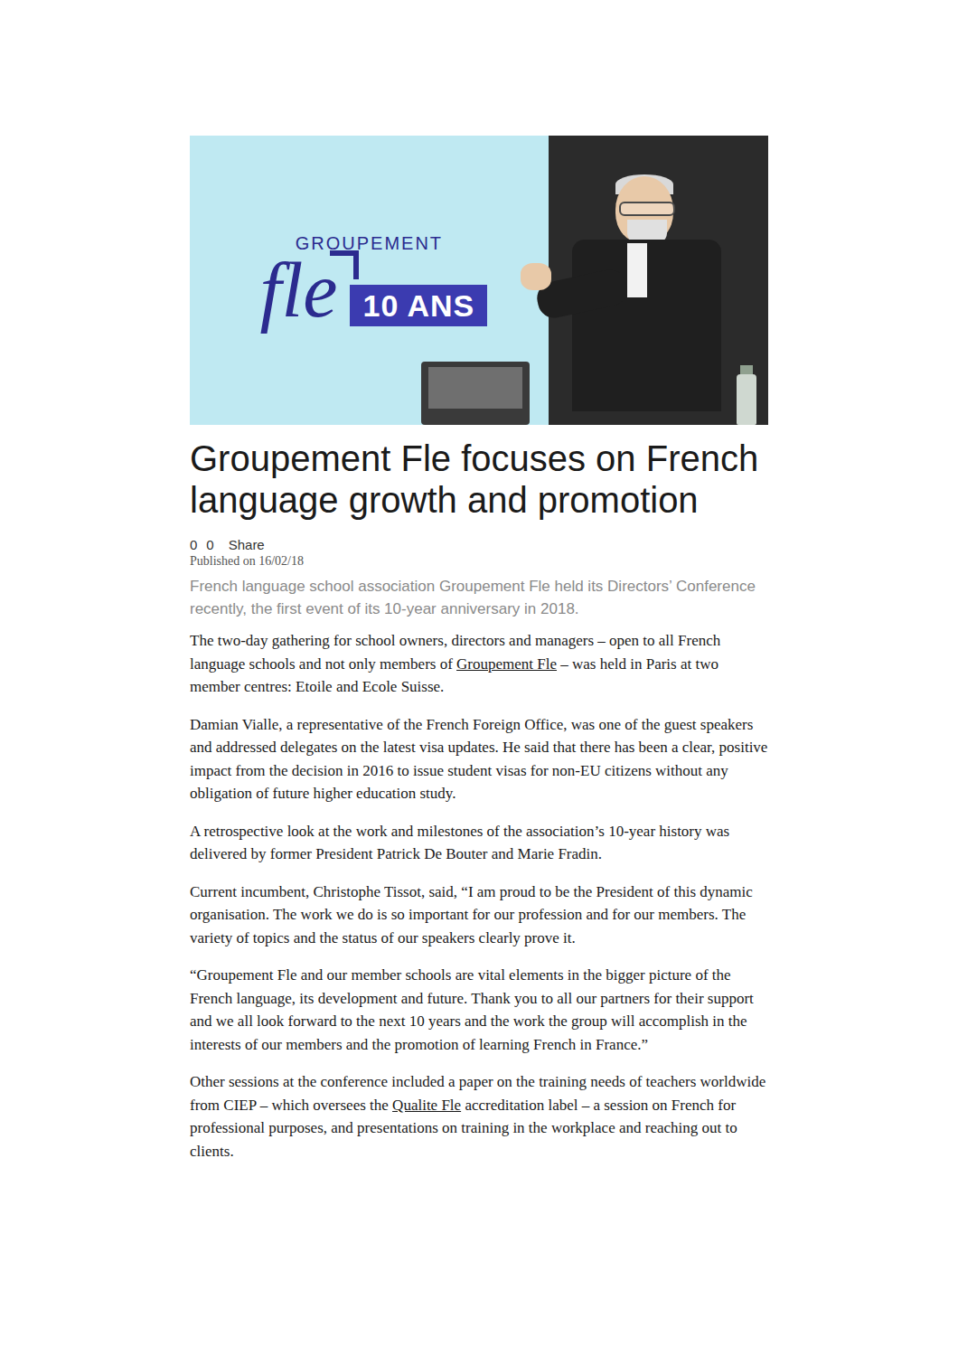Groupement
fle
10 ANS
Groupement Fle focuses on French language growth and promotion
00 Share
Published on 16/02/18
French language school association Groupement Fle held its Directors’ Conference recently, the first event of its 10-year anniversary in 2018.
The two-day gathering for school owners, directors and managers – open to all French language schools and not only members of Groupement Fle – was held in Paris at two member centres: Etoile and Ecole Suisse.
Damian Vialle, a representative of the French Foreign Office, was one of the guest speakers and addressed delegates on the latest visa updates. He said that there has been a clear, positive impact from the decision in 2016 to issue student visas for non-EU citizens without any obligation of future higher education study.
A retrospective look at the work and milestones of the association’s 10-year history was delivered by former President Patrick De Bouter and Marie Fradin.
Current incumbent, Christophe Tissot, said, “I am proud to be the President of this dynamic organisation. The work we do is so important for our profession and for our members. The variety of topics and the status of our speakers clearly prove it.
“Groupement Fle and our member schools are vital elements in the bigger picture of the French language, its development and future. Thank you to all our partners for their support and we all look forward to the next 10 years and the work the group will accomplish in the interests of our members and the promotion of learning French in France.”
Other sessions at the conference included a paper on the training needs of teachers worldwide from CIEP – which oversees the Qualite Fle accreditation label – a session on French for professional purposes, and presentations on training in the workplace and reaching out to clients.